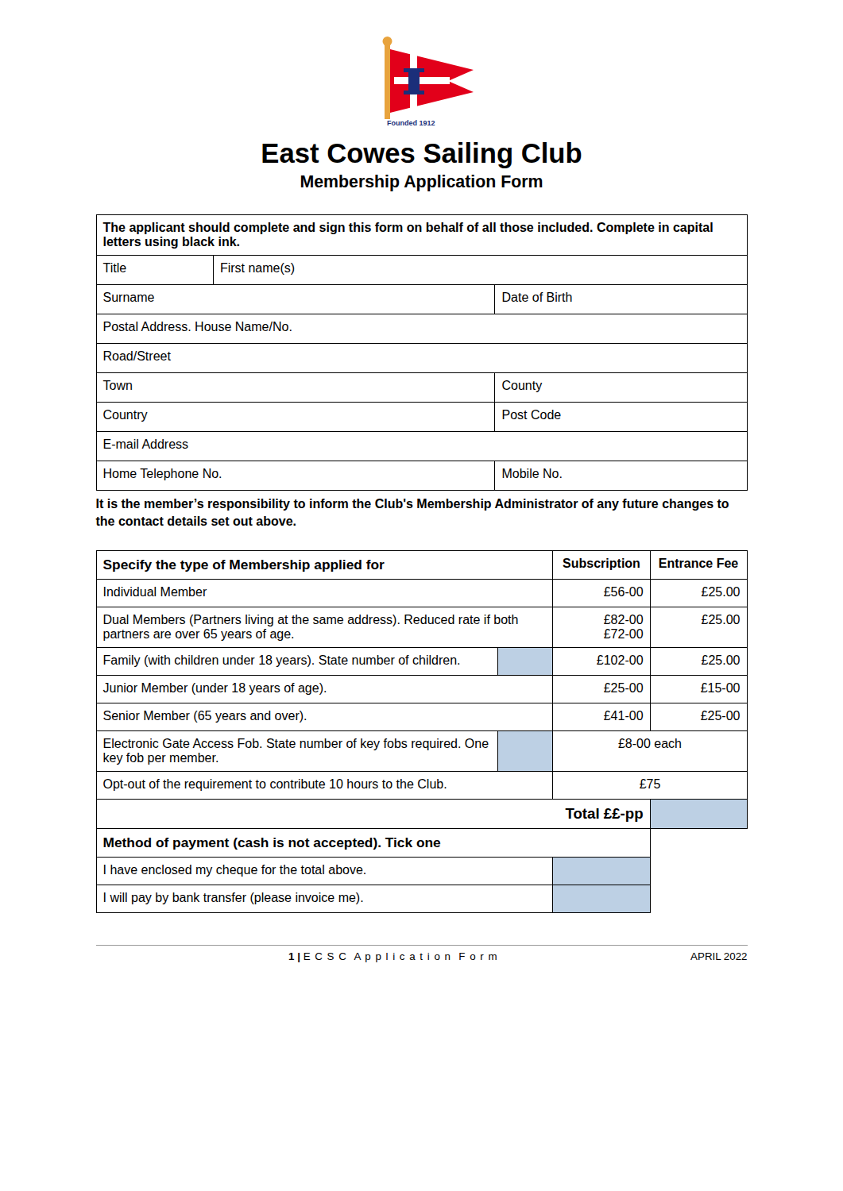Founded 1912
East Cowes Sailing Club
Membership Application Form
| The applicant should complete and sign this form on behalf of all those included. Complete in capital letters using black ink. |
| Title | First name(s) |
| Surname | Date of Birth |
| Postal Address. House Name/No. |
| Road/Street |
| Town | County |
| Country | Post Code |
| E-mail Address |
| Home Telephone No. | Mobile No. |
It is the member’s responsibility to inform the Club's Membership Administrator of any future changes to the contact details set out above.
| Specify the type of Membership applied for | Subscription | Entrance Fee |
| Individual Member | £56-00 | £25.00 |
| Dual Members (Partners living at the same address). Reduced rate if both partners are over 65 years of age. | £82-00 £72-00 | £25.00 |
| Family (with children under 18 years). State number of children. | | £102-00 | £25.00 |
| Junior Member (under 18 years of age). | £25-00 | £15-00 |
| Senior Member (65 years and over). | £41-00 | £25-00 |
| Electronic Gate Access Fob. State number of key fobs required. One key fob per member. | | £8-00 each |
| Opt-out of the requirement to contribute 10 hours to the Club. | £75 |
| Total ££-pp | |
| Method of payment (cash is not accepted). Tick one | |
| I have enclosed my cheque for the total above. | | |
| I will pay by bank transfer (please invoice me). | | |
1 | E C S C A p p l i c a t i o n F o r m APRIL 2022